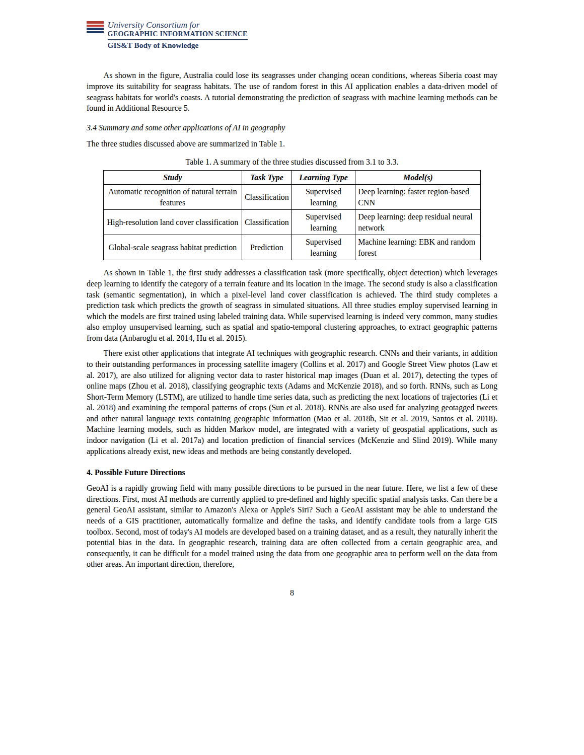University Consortium for GEOGRAPHIC INFORMATION SCIENCE GIS&T Body of Knowledge
As shown in the figure, Australia could lose its seagrasses under changing ocean conditions, whereas Siberia coast may improve its suitability for seagrass habitats. The use of random forest in this AI application enables a data-driven model of seagrass habitats for world's coasts. A tutorial demonstrating the prediction of seagrass with machine learning methods can be found in Additional Resource 5.
3.4 Summary and some other applications of AI in geography
The three studies discussed above are summarized in Table 1.
Table 1. A summary of the three studies discussed from 3.1 to 3.3.
| Study | Task Type | Learning Type | Model(s) |
| --- | --- | --- | --- |
| Automatic recognition of natural terrain features | Classification | Supervised learning | Deep learning: faster region-based CNN |
| High-resolution land cover classification | Classification | Supervised learning | Deep learning: deep residual neural network |
| Global-scale seagrass habitat prediction | Prediction | Supervised learning | Machine learning: EBK and random forest |
As shown in Table 1, the first study addresses a classification task (more specifically, object detection) which leverages deep learning to identify the category of a terrain feature and its location in the image. The second study is also a classification task (semantic segmentation), in which a pixel-level land cover classification is achieved. The third study completes a prediction task which predicts the growth of seagrass in simulated situations. All three studies employ supervised learning in which the models are first trained using labeled training data. While supervised learning is indeed very common, many studies also employ unsupervised learning, such as spatial and spatio-temporal clustering approaches, to extract geographic patterns from data (Anbaroglu et al. 2014, Hu et al. 2015).
There exist other applications that integrate AI techniques with geographic research. CNNs and their variants, in addition to their outstanding performances in processing satellite imagery (Collins et al. 2017) and Google Street View photos (Law et al. 2017), are also utilized for aligning vector data to raster historical map images (Duan et al. 2017), detecting the types of online maps (Zhou et al. 2018), classifying geographic texts (Adams and McKenzie 2018), and so forth. RNNs, such as Long Short-Term Memory (LSTM), are utilized to handle time series data, such as predicting the next locations of trajectories (Li et al. 2018) and examining the temporal patterns of crops (Sun et al. 2018). RNNs are also used for analyzing geotagged tweets and other natural language texts containing geographic information (Mao et al. 2018b, Sit et al. 2019, Santos et al. 2018). Machine learning models, such as hidden Markov model, are integrated with a variety of geospatial applications, such as indoor navigation (Li et al. 2017a) and location prediction of financial services (McKenzie and Slind 2019). While many applications already exist, new ideas and methods are being constantly developed.
4. Possible Future Directions
GeoAI is a rapidly growing field with many possible directions to be pursued in the near future. Here, we list a few of these directions. First, most AI methods are currently applied to pre-defined and highly specific spatial analysis tasks. Can there be a general GeoAI assistant, similar to Amazon's Alexa or Apple's Siri? Such a GeoAI assistant may be able to understand the needs of a GIS practitioner, automatically formalize and define the tasks, and identify candidate tools from a large GIS toolbox. Second, most of today's AI models are developed based on a training dataset, and as a result, they naturally inherit the potential bias in the data. In geographic research, training data are often collected from a certain geographic area, and consequently, it can be difficult for a model trained using the data from one geographic area to perform well on the data from other areas. An important direction, therefore,
8